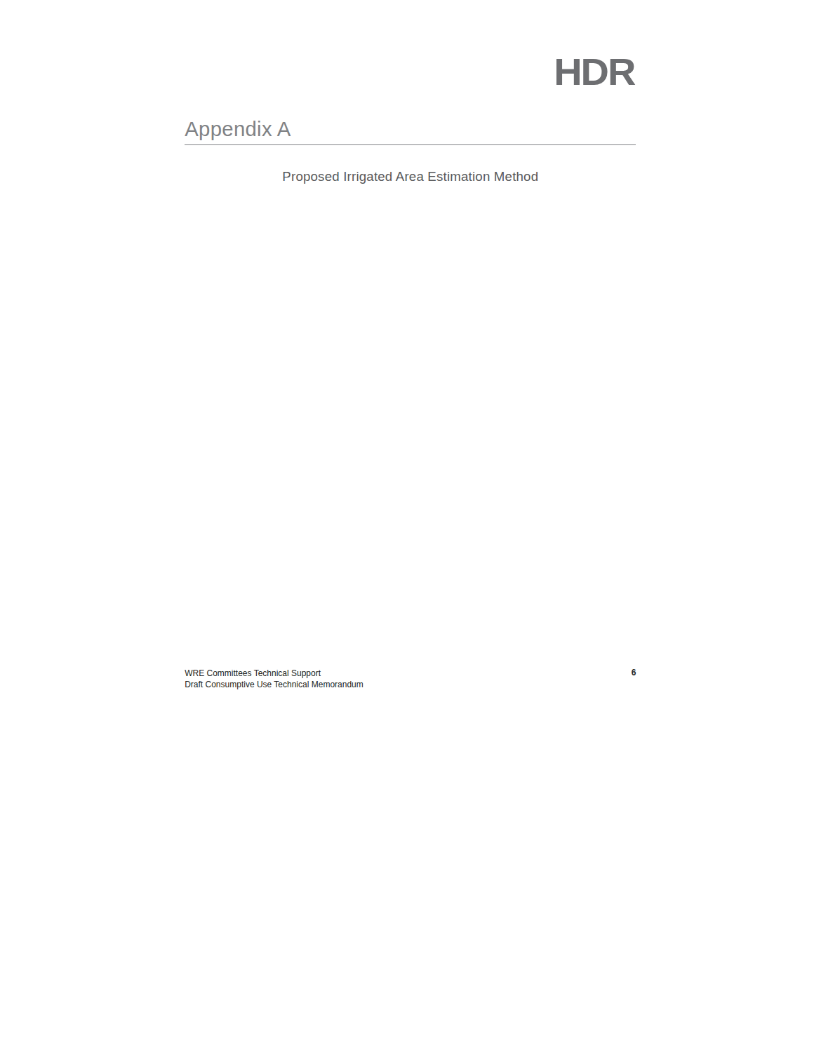HDR
Appendix A
Proposed Irrigated Area Estimation Method
WRE Committees Technical Support
Draft Consumptive Use Technical Memorandum
6